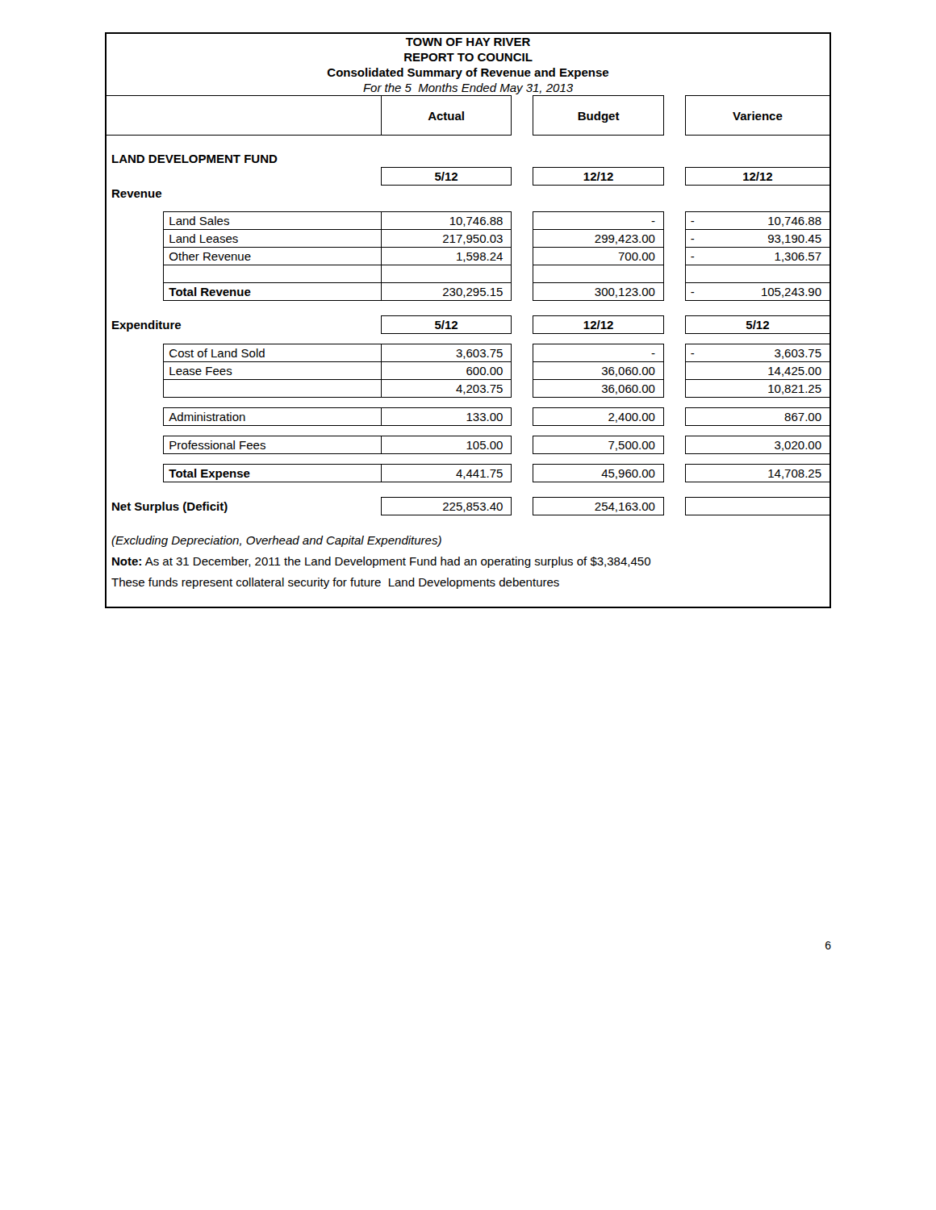| TOWN OF HAY RIVER |
| REPORT TO COUNCIL |
| Consolidated Summary of Revenue and Expense |
| For the 5 Months Ended May 31, 2013 |
| | Actual | | Budget | | Varience |
| LAND DEVELOPMENT FUND | | | | | |
| | 5/12 | | 12/12 | | 12/12 |
| Revenue | | | | | |
| | Land Sales | 10,746.88 | | - | | - 10,746.88 |
| | Land Leases | 217,950.03 | | 299,423.00 | | - 93,190.45 |
| | Other Revenue | 1,598.24 | | 700.00 | | - 1,306.57 |
| | Total Revenue | 230,295.15 | | 300,123.00 | | - 105,243.90 |
| Expenditure | 5/12 | | 12/12 | | 5/12 |
| | Cost of Land Sold | 3,603.75 | | - | | - 3,603.75 |
| | Lease Fees | 600.00 | | 36,060.00 | | 14,425.00 |
| | | 4,203.75 | | 36,060.00 | | 10,821.25 |
| | Administration | 133.00 | | 2,400.00 | | 867.00 |
| | Professional Fees | 105.00 | | 7,500.00 | | 3,020.00 |
| | Total Expense | 4,441.75 | | 45,960.00 | | 14,708.25 |
| Net Surplus (Deficit) | 225,853.40 | | 254,163.00 | | |
| (Excluding Depreciation, Overhead and Capital Expenditures) |
| Note: As at 31 December, 2011 the Land Development Fund had an operating surplus of $3,384,450 |
| These funds represent collateral security for future Land Developments debentures |
6